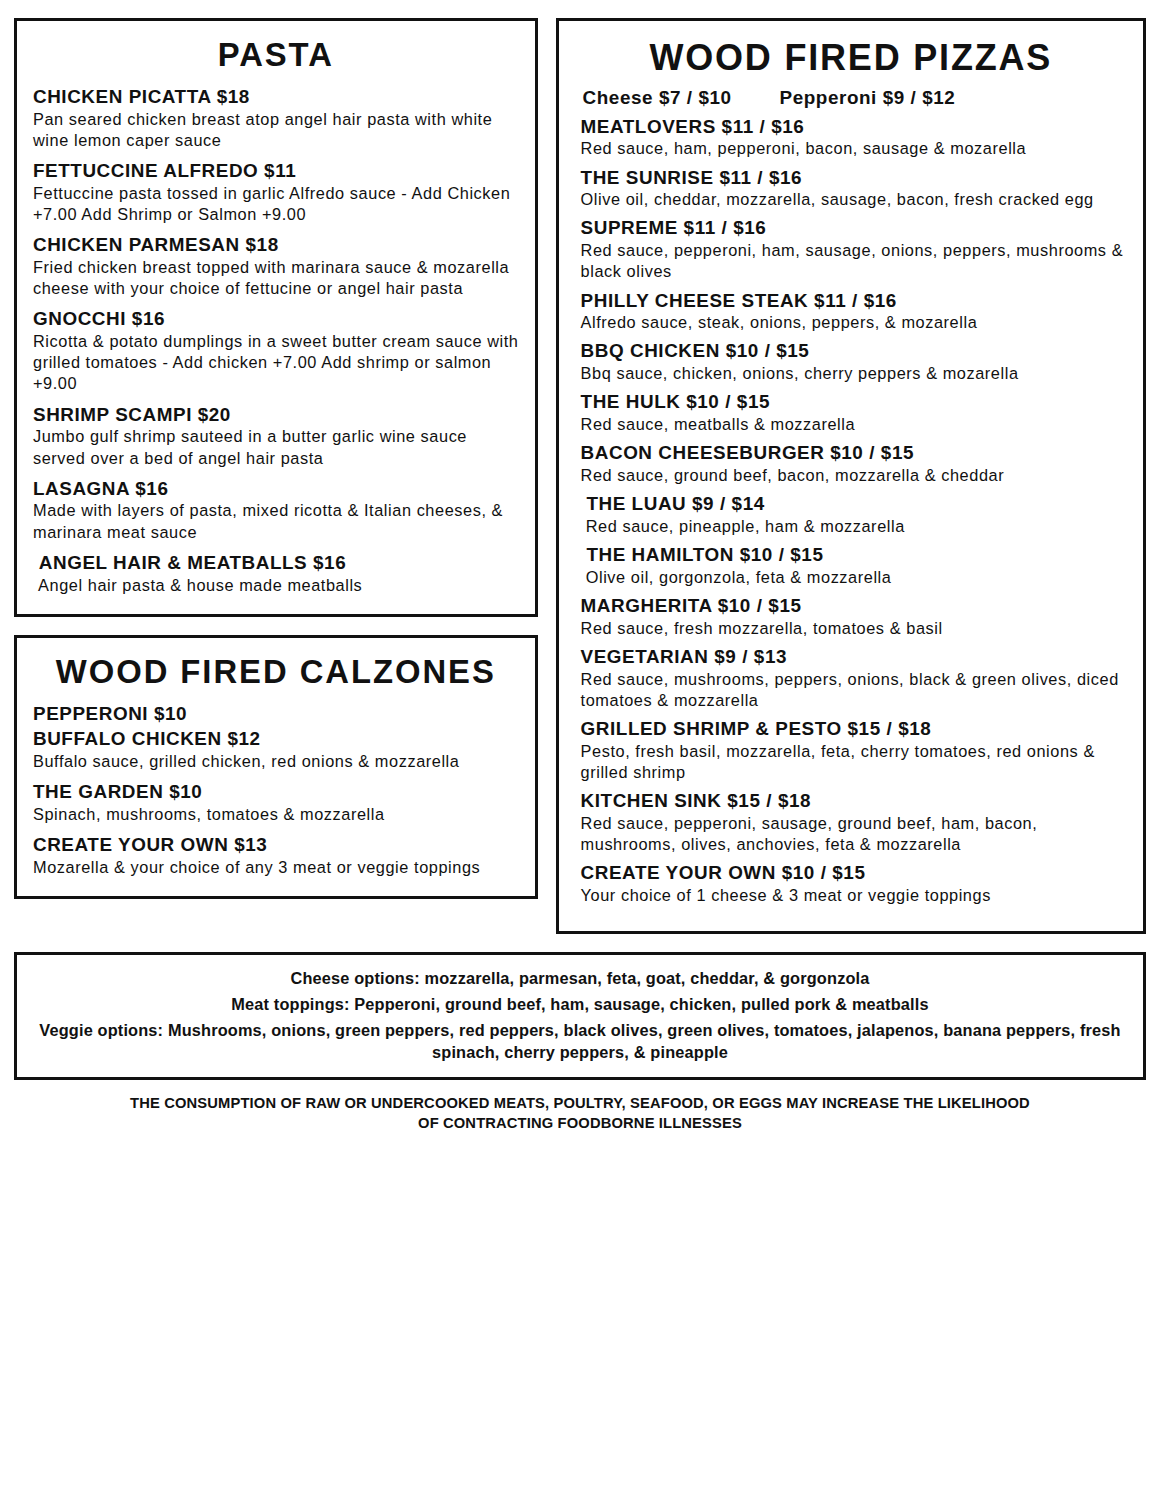PASTA
Chicken Picatta $18
Pan seared chicken breast atop angel hair pasta with white wine lemon caper sauce
Fettuccine Alfredo $11
Fettuccine pasta tossed in garlic Alfredo sauce - Add Chicken +7.00 Add Shrimp or Salmon +9.00
Chicken Parmesan $18
Fried chicken breast topped with marinara sauce & mozarella cheese with your choice of fettucine or angel hair pasta
Gnocchi $16
Ricotta & potato dumplings in a sweet butter cream sauce with grilled tomatoes - Add chicken +7.00 Add shrimp or salmon +9.00
Shrimp Scampi $20
Jumbo gulf shrimp sauteed in a butter garlic wine sauce served over a bed of angel hair pasta
Lasagna $16
Made with layers of pasta, mixed ricotta & Italian cheeses, & marinara meat sauce
Angel Hair & Meatballs $16
Angel hair pasta & house made meatballs
WOOD FIRED CALZONES
Pepperoni $10
Buffalo Chicken $12
Buffalo sauce, grilled chicken, red onions & mozzarella
The Garden $10
Spinach, mushrooms, tomatoes & mozzarella
Create Your Own $13
Mozarella & your choice of any 3 meat or veggie toppings
WOOD FIRED PIZZAS
Cheese $7 / $10
Pepperoni $9 / $12
Meatlovers $11 / $16
Red sauce, ham, pepperoni, bacon, sausage & mozarella
The Sunrise $11 / $16
Olive oil, cheddar, mozzarella, sausage, bacon, fresh cracked egg
Supreme $11 / $16
Red sauce, pepperoni, ham, sausage, onions, peppers, mushrooms & black olives
Philly Cheese Steak $11 / $16
Alfredo sauce, steak, onions, peppers, & mozarella
BBQ Chicken $10 / $15
Bbq sauce, chicken, onions, cherry peppers & mozarella
The Hulk $10 / $15
Red sauce, meatballs & mozzarella
Bacon Cheeseburger $10 / $15
Red sauce, ground beef, bacon, mozzarella & cheddar
The Luau $9 / $14
Red sauce, pineapple, ham & mozzarella
The Hamilton $10 / $15
Olive oil, gorgonzola, feta & mozzarella
Margherita $10 / $15
Red sauce, fresh mozzarella, tomatoes & basil
Vegetarian $9 / $13
Red sauce, mushrooms, peppers, onions, black & green olives, diced tomatoes & mozzarella
Grilled Shrimp & Pesto $15 / $18
Pesto, fresh basil, mozzarella, feta, cherry tomatoes, red onions & grilled shrimp
Kitchen Sink $15 / $18
Red sauce, pepperoni, sausage, ground beef, ham, bacon, mushrooms, olives, anchovies, feta & mozzarella
Create Your Own $10 / $15
Your choice of 1 cheese & 3 meat or veggie toppings
Cheese options: mozzarella, parmesan, feta, goat, cheddar, & gorgonzola
Meat toppings: Pepperoni, ground beef, ham, sausage, chicken, pulled pork & meatballs
Veggie options: Mushrooms, onions, green peppers, red peppers, black olives, green olives, tomatoes, jalapenos, banana peppers, fresh spinach, cherry peppers, & pineapple
The consumption of raw or undercooked meats, poultry, seafood, or eggs may increase the likelihood of contracting foodborne illnesses